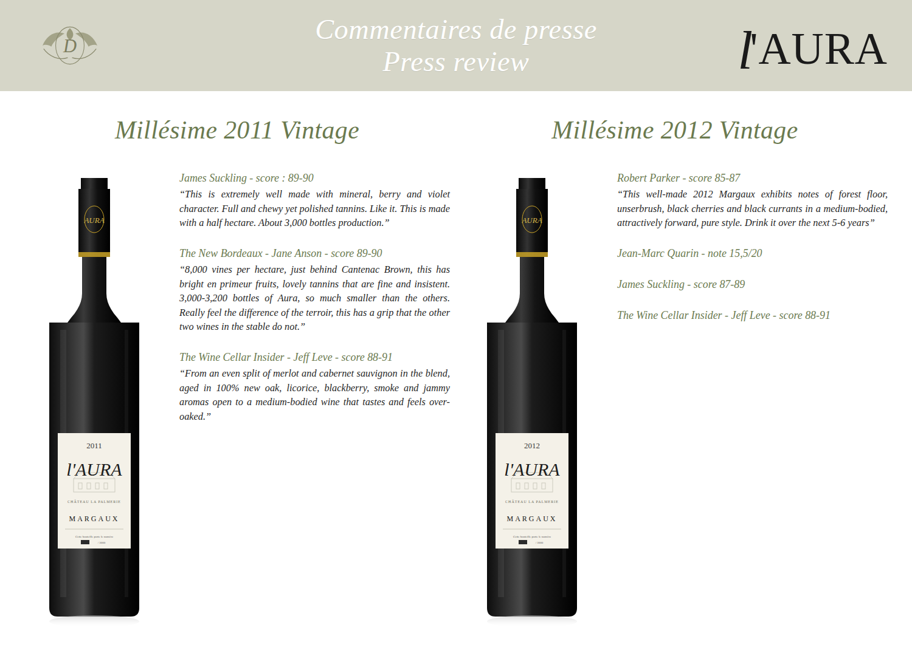D
Commentaires de presse
Press review
l'AURA
Millésime 2011 Vintage
AURA 2011 l'AURA CHÂTEAU LA PALMERIE MARGAUX Cette bouteille porte le numéro / 3000
James Suckling - score : 89-90
“This is extremely well made with mineral, berry and violet character. Full and chewy yet polished tannins. Like it. This is made with a half hectare. About 3,000 bottles production.”
The New Bordeaux - Jane Anson - score 89-90
“8,000 vines per hectare, just behind Cantenac Brown, this has bright en primeur fruits, lovely tannins that are fine and insistent. 3,000-3,200 bottles of Aura, so much smaller than the others. Really feel the difference of the terroir, this has a grip that the other two wines in the stable do not.”
The Wine Cellar Insider - Jeff Leve - score 88-91
“From an even split of merlot and cabernet sauvignon in the blend, aged in 100% new oak, licorice, blackberry, smoke and jammy aromas open to a medium-bodied wine that tastes and feels over-oaked.”
Millésime 2012 Vintage
AURA 2012 l'AURA CHÂTEAU LA PALMERIE MARGAUX Cette bouteille porte le numéro / 3000
Robert Parker - score 85-87
“This well-made 2012 Margaux exhibits notes of forest floor, unserbrush, black cherries and black currants in a medium-bodied, attractively forward, pure style. Drink it over the next 5-6 years”
Jean-Marc Quarin - note 15,5/20
James Suckling - score 87-89
The Wine Cellar Insider - Jeff Leve - score 88-91